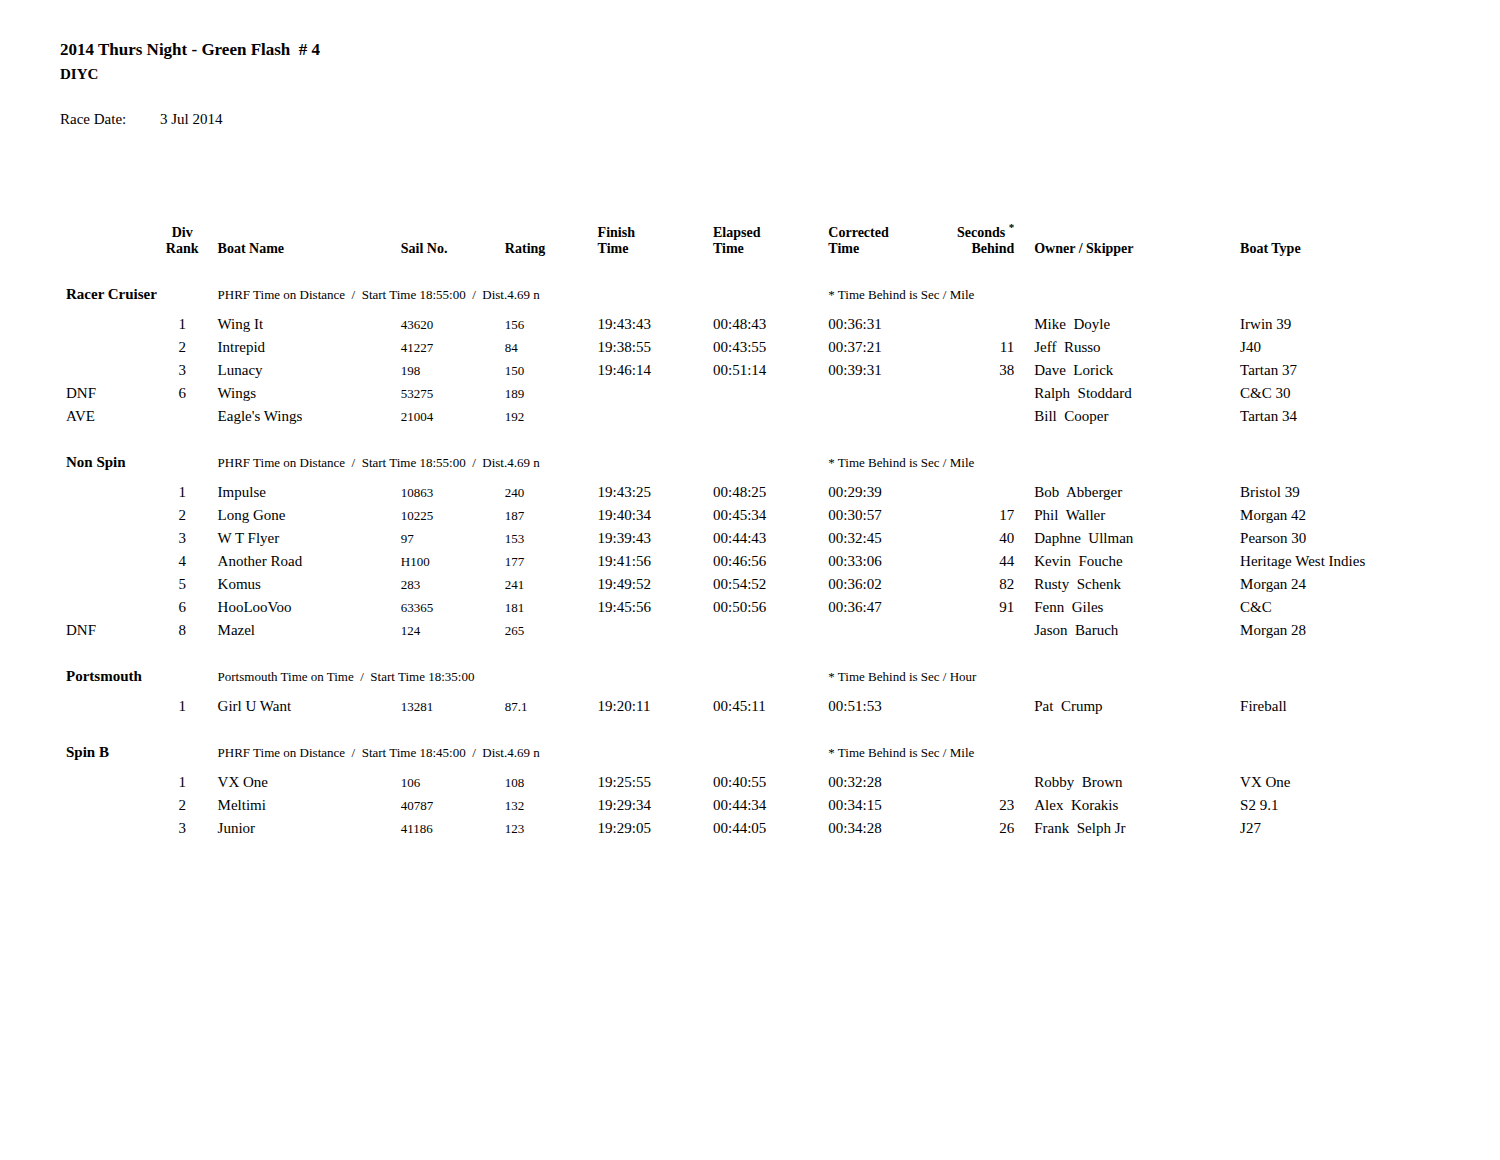2014 Thurs Night - Green Flash # 4
DIYC
Race Date: 3 Jul 2014
| | Div Rank | Boat Name | Sail No. | Rating | Finish Time | Elapsed Time | Corrected Time | Seconds * Behind | Owner / Skipper | Boat Type |
| --- | --- | --- | --- | --- | --- | --- | --- | --- | --- | --- |
| Racer Cruiser | PHRF Time on Distance / Start Time 18:55:00 / Dist.4.69 n | * Time Behind is Sec / Mile |
| | 1 | Wing It | 43620 | 156 | 19:43:43 | 00:48:43 | 00:36:31 | | Mike Doyle | Irwin 39 |
| | 2 | Intrepid | 41227 | 84 | 19:38:55 | 00:43:55 | 00:37:21 | 11 | Jeff Russo | J40 |
| | 3 | Lunacy | 198 | 150 | 19:46:14 | 00:51:14 | 00:39:31 | 38 | Dave Lorick | Tartan 37 |
| DNF | 6 | Wings | 53275 | 189 | | | | | Ralph Stoddard | C&C 30 |
| AVE | | Eagle's Wings | 21004 | 192 | | | | | Bill Cooper | Tartan 34 |
| Non Spin | PHRF Time on Distance / Start Time 18:55:00 / Dist.4.69 n | * Time Behind is Sec / Mile |
| | 1 | Impulse | 10863 | 240 | 19:43:25 | 00:48:25 | 00:29:39 | | Bob Abberger | Bristol 39 |
| | 2 | Long Gone | 10225 | 187 | 19:40:34 | 00:45:34 | 00:30:57 | 17 | Phil Waller | Morgan 42 |
| | 3 | W T Flyer | 97 | 153 | 19:39:43 | 00:44:43 | 00:32:45 | 40 | Daphne Ullman | Pearson 30 |
| | 4 | Another Road | H100 | 177 | 19:41:56 | 00:46:56 | 00:33:06 | 44 | Kevin Fouche | Heritage West Indies |
| | 5 | Komus | 283 | 241 | 19:49:52 | 00:54:52 | 00:36:02 | 82 | Rusty Schenk | Morgan 24 |
| | 6 | HooLooVoo | 63365 | 181 | 19:45:56 | 00:50:56 | 00:36:47 | 91 | Fenn Giles | C&C |
| DNF | 8 | Mazel | 124 | 265 | | | | | Jason Baruch | Morgan 28 |
| Portsmouth | Portsmouth Time on Time / Start Time 18:35:00 | * Time Behind is Sec / Hour |
| | 1 | Girl U Want | 13281 | 87.1 | 19:20:11 | 00:45:11 | 00:51:53 | | Pat Crump | Fireball |
| Spin B | PHRF Time on Distance / Start Time 18:45:00 / Dist.4.69 n | * Time Behind is Sec / Mile |
| | 1 | VX One | 106 | 108 | 19:25:55 | 00:40:55 | 00:32:28 | | Robby Brown | VX One |
| | 2 | Meltimi | 40787 | 132 | 19:29:34 | 00:44:34 | 00:34:15 | 23 | Alex Korakis | S2 9.1 |
| | 3 | Junior | 41186 | 123 | 19:29:05 | 00:44:05 | 00:34:28 | 26 | Frank Selph Jr | J27 |